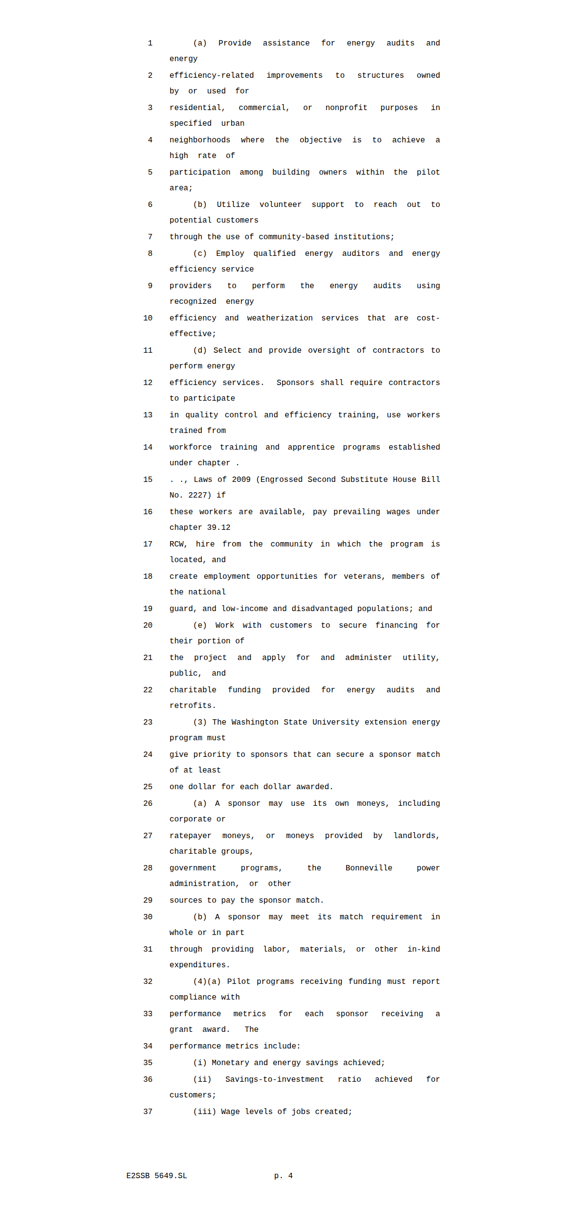| 1 | (a) Provide assistance for energy audits and energy |
| 2 | efficiency-related improvements to structures owned by or used for |
| 3 | residential, commercial, or nonprofit purposes in specified urban |
| 4 | neighborhoods where the objective is to achieve a high rate of |
| 5 | participation among building owners within the pilot area; |
| 6 | (b) Utilize volunteer support to reach out to potential customers |
| 7 | through the use of community-based institutions; |
| 8 | (c) Employ qualified energy auditors and energy efficiency service |
| 9 | providers to perform the energy audits using recognized energy |
| 10 | efficiency and weatherization services that are cost-effective; |
| 11 | (d) Select and provide oversight of contractors to perform energy |
| 12 | efficiency services. Sponsors shall require contractors to participate |
| 13 | in quality control and efficiency training, use workers trained from |
| 14 | workforce training and apprentice programs established under chapter . |
| 15 | . ., Laws of 2009 (Engrossed Second Substitute House Bill No. 2227) if |
| 16 | these workers are available, pay prevailing wages under chapter 39.12 |
| 17 | RCW, hire from the community in which the program is located, and |
| 18 | create employment opportunities for veterans, members of the national |
| 19 | guard, and low-income and disadvantaged populations; and |
| 20 | (e) Work with customers to secure financing for their portion of |
| 21 | the project and apply for and administer utility, public, and |
| 22 | charitable funding provided for energy audits and retrofits. |
| 23 | (3) The Washington State University extension energy program must |
| 24 | give priority to sponsors that can secure a sponsor match of at least |
| 25 | one dollar for each dollar awarded. |
| 26 | (a) A sponsor may use its own moneys, including corporate or |
| 27 | ratepayer moneys, or moneys provided by landlords, charitable groups, |
| 28 | government programs, the Bonneville power administration, or other |
| 29 | sources to pay the sponsor match. |
| 30 | (b) A sponsor may meet its match requirement in whole or in part |
| 31 | through providing labor, materials, or other in-kind expenditures. |
| 32 | (4)(a) Pilot programs receiving funding must report compliance with |
| 33 | performance metrics for each sponsor receiving a grant award. The |
| 34 | performance metrics include: |
| 35 | (i) Monetary and energy savings achieved; |
| 36 | (ii) Savings-to-investment ratio achieved for customers; |
| 37 | (iii) Wage levels of jobs created; |
E2SSB 5649.SL
p. 4